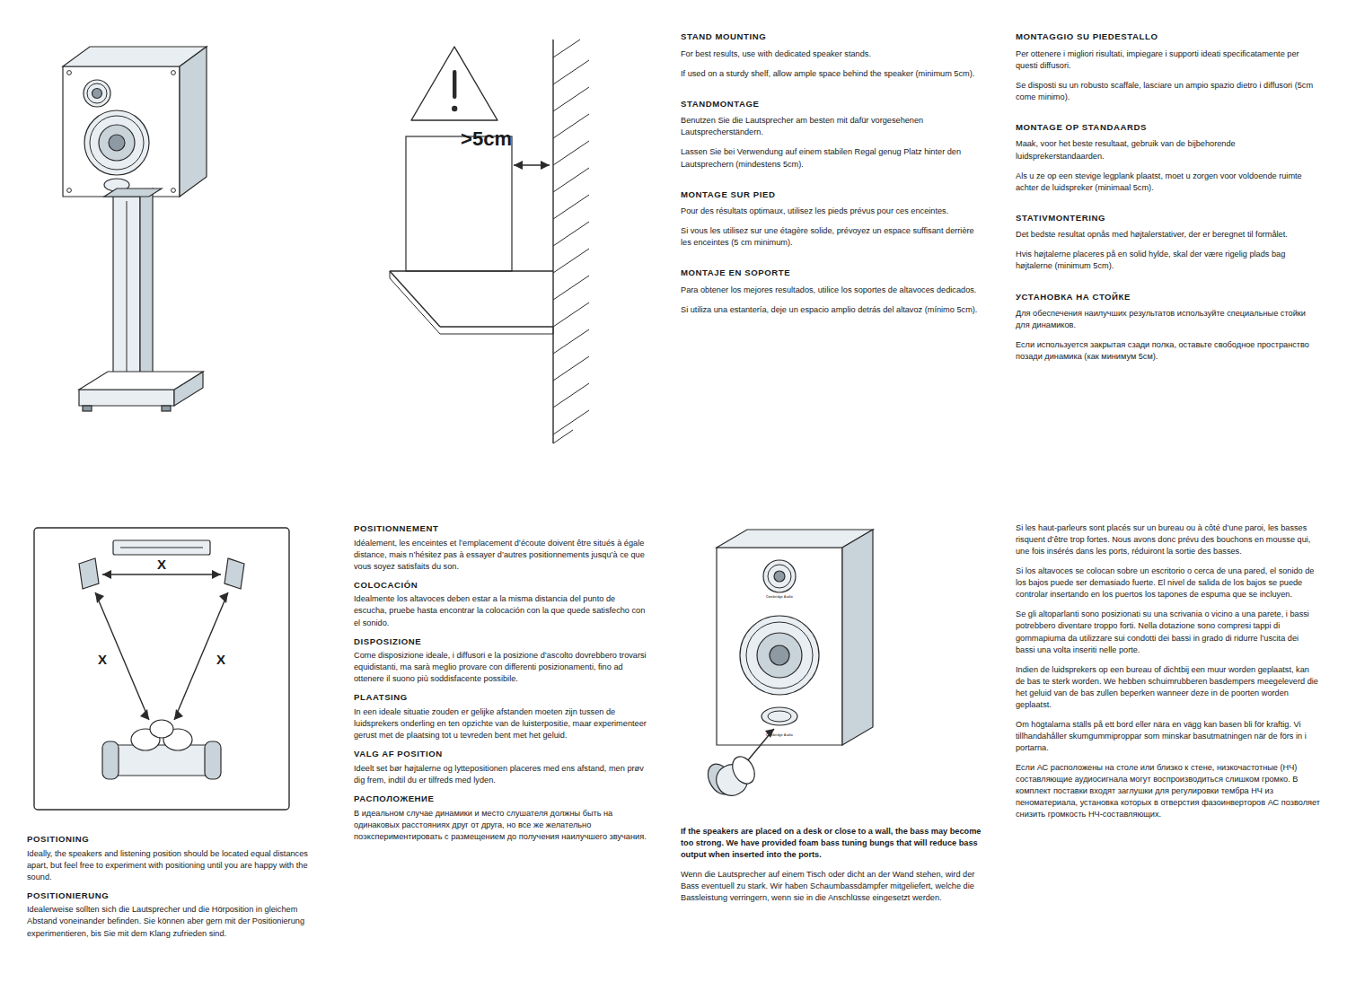>5cm
Stand mounting
For best results, use with dedicated speaker stands.
If used on a sturdy shelf, allow ample space behind the speaker (minimum 5cm).
Standmontage
Benutzen Sie die Lautsprecher am besten mit dafür vorgesehenen Lautsprecherständern.
Lassen Sie bei Verwendung auf einem stabilen Regal genug Platz hinter den Lautsprechern (mindestens 5cm).
Montage sur pied
Pour des résultats optimaux, utilisez les pieds prévus pour ces enceintes.
Si vous les utilisez sur une étagère solide, prévoyez un espace suffisant derrière les enceintes (5 cm minimum).
Montaje en soporte
Para obtener los mejores resultados, utilice los soportes de altavoces dedicados.
Si utiliza una estantería, deje un espacio amplio detrás del altavoz (mínimo 5cm).
Montaggio su piedestallo
Per ottenere i migliori risultati, impiegare i supporti ideati specificatamente per questi diffusori.
Se disposti su un robusto scaffale, lasciare un ampio spazio dietro i diffusori (5cm come minimo).
Montage op standaards
Maak, voor het beste resultaat, gebruik van de bijbehorende luidsprekerstandaarden.
Als u ze op een stevige legplank plaatst, moet u zorgen voor voldoende ruimte achter de luidspreker (minimaal 5cm).
Stativmontering
Det bedste resultat opnås med højtalerstativer, der er beregnet til formålet.
Hvis højtalerne placeres på en solid hylde, skal der være rigelig plads bag højtalerne (minimum 5cm).
Установка на стойке
Для обеспечения наилучших результатов используйте специальные стойки для динамиков.
Если используется закрытая сзади полка, оставьте свободное пространство позади динамика (как минимум 5см).
X X X
Positioning
Ideally, the speakers and listening position should be located equal distances apart, but feel free to experiment with positioning until you are happy with the sound.
Positionierung
Idealerweise sollten sich die Lautsprecher und die Hörposition in gleichem Abstand voneinander befinden. Sie können aber gern mit der Positionierung experimentieren, bis Sie mit dem Klang zufrieden sind.
Positionnement
Idéalement, les enceintes et l’emplacement d’écoute doivent être situés à égale distance, mais n’hésitez pas à essayer d’autres positionnements jusqu’à ce que vous soyez satisfaits du son.
Colocación
Idealmente los altavoces deben estar a la misma distancia del punto de escucha, pruebe hasta encontrar la colocación con la que quede satisfecho con el sonido.
Disposizione
Come disposizione ideale, i diffusori e la posizione d’ascolto dovrebbero trovarsi equidistanti, ma sarà meglio provare con differenti posizionamenti, fino ad ottenere il suono più soddisfacente possibile.
Plaatsing
In een ideale situatie zouden er gelijke afstanden moeten zijn tussen de luidsprekers onderling en ten opzichte van de luisterpositie, maar experimenteer gerust met de plaatsing tot u tevreden bent met het geluid.
Valg af position
Ideelt set bør højtalerne og lyttepositionen placeres med ens afstand, men prøv dig frem, indtil du er tilfreds med lyden.
Расположение
В идеальном случае динамики и место слушателя должны быть на одинаковых расстояниях друг от друга, но все же желательно поэкспериментировать с размещением до получения наилучшего звучания.
Cambridge Audio Cambridge Audio
If the speakers are placed on a desk or close to a wall, the bass may become too strong. We have provided foam bass tuning bungs that will reduce bass output when inserted into the ports.
Wenn die Lautsprecher auf einem Tisch oder dicht an der Wand stehen, wird der Bass eventuell zu stark. Wir haben Schaumbassdämpfer mitgeliefert, welche die Bassleistung verringern, wenn sie in die Anschlüsse eingesetzt werden.
Si les haut-parleurs sont placés sur un bureau ou à côté d’une paroi, les basses risquent d’être trop fortes. Nous avons donc prévu des bouchons en mousse qui, une fois insérés dans les ports, réduiront la sortie des basses.
Si los altavoces se colocan sobre un escritorio o cerca de una pared, el sonido de los bajos puede ser demasiado fuerte. El nivel de salida de los bajos se puede controlar insertando en los puertos los tapones de espuma que se incluyen.
Se gli altoparlanti sono posizionati su una scrivania o vicino a una parete, i bassi potrebbero diventare troppo forti. Nella dotazione sono compresi tappi di gommapiuma da utilizzare sui condotti dei bassi in grado di ridurre l’uscita dei bassi una volta inseriti nelle porte.
Indien de luidsprekers op een bureau of dichtbij een muur worden geplaatst, kan de bas te sterk worden. We hebben schuimrubberen basdempers meegeleverd die het geluid van de bas zullen beperken wanneer deze in de poorten worden geplaatst.
Om högtalarna ställs på ett bord eller nära en vägg kan basen bli för kraftig. Vi tillhandahåller skumgummiproppar som minskar basutmatningen när de förs in i portarna.
Если АС расположены на столе или близко к стене, низкочастотные (НЧ) составляющие аудиосигнала могут воспроизводиться слишком громко. В комплект поставки входят заглушки для регулировки тембра НЧ из пеноматериала, установка которых в отверстия фазоинверторов АС позволяет снизить громкость НЧ-составляющих.